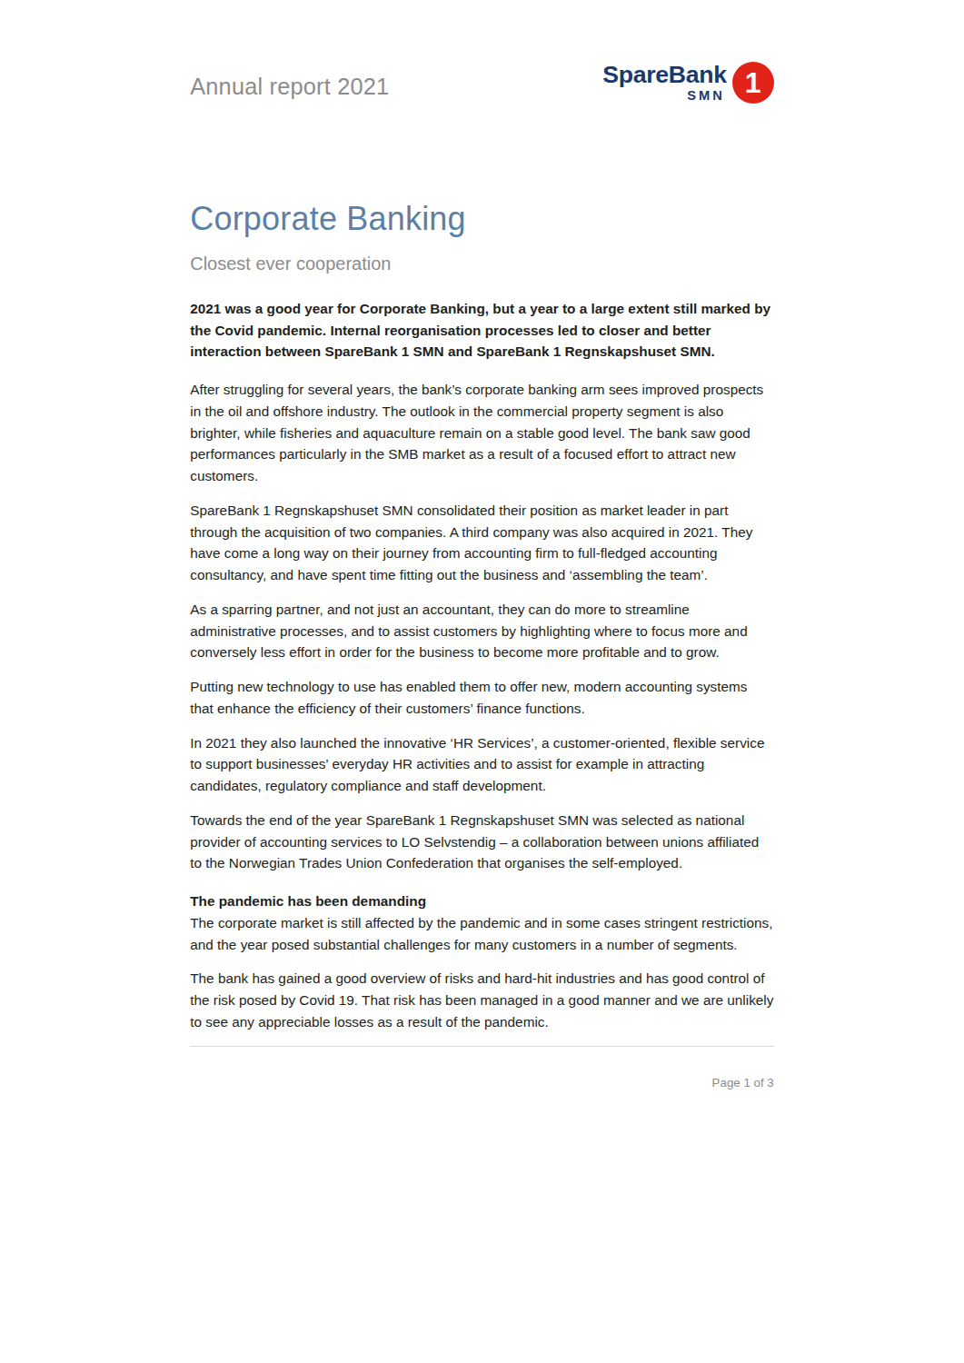Annual report 2021
SpareBank SMN
1
Corporate Banking
Closest ever cooperation
2021 was a good year for Corporate Banking, but a year to a large extent still marked by the Covid pandemic. Internal reorganisation processes led to closer and better interaction between SpareBank 1 SMN and SpareBank 1 Regnskapshuset SMN.
After struggling for several years, the bank’s corporate banking arm sees improved prospects in the oil and offshore industry. The outlook in the commercial property segment is also brighter, while fisheries and aquaculture remain on a stable good level. The bank saw good performances particularly in the SMB market as a result of a focused effort to attract new customers.
SpareBank 1 Regnskapshuset SMN consolidated their position as market leader in part through the acquisition of two companies. A third company was also acquired in 2021. They have come a long way on their journey from accounting firm to full-fledged accounting consultancy, and have spent time fitting out the business and ‘assembling the team’.
As a sparring partner, and not just an accountant, they can do more to streamline administrative processes, and to assist customers by highlighting where to focus more and conversely less effort in order for the business to become more profitable and to grow.
Putting new technology to use has enabled them to offer new, modern accounting systems that enhance the efficiency of their customers’ finance functions.
In 2021 they also launched the innovative ‘HR Services’, a customer-oriented, flexible service to support businesses’ everyday HR activities and to assist for example in attracting candidates, regulatory compliance and staff development.
Towards the end of the year SpareBank 1 Regnskapshuset SMN was selected as national provider of accounting services to LO Selvstendig – a collaboration between unions affiliated to the Norwegian Trades Union Confederation that organises the self-employed.
The pandemic has been demanding
The corporate market is still affected by the pandemic and in some cases stringent restrictions, and the year posed substantial challenges for many customers in a number of segments.
The bank has gained a good overview of risks and hard-hit industries and has good control of the risk posed by Covid 19. That risk has been managed in a good manner and we are unlikely to see any appreciable losses as a result of the pandemic.
Page 1 of 3